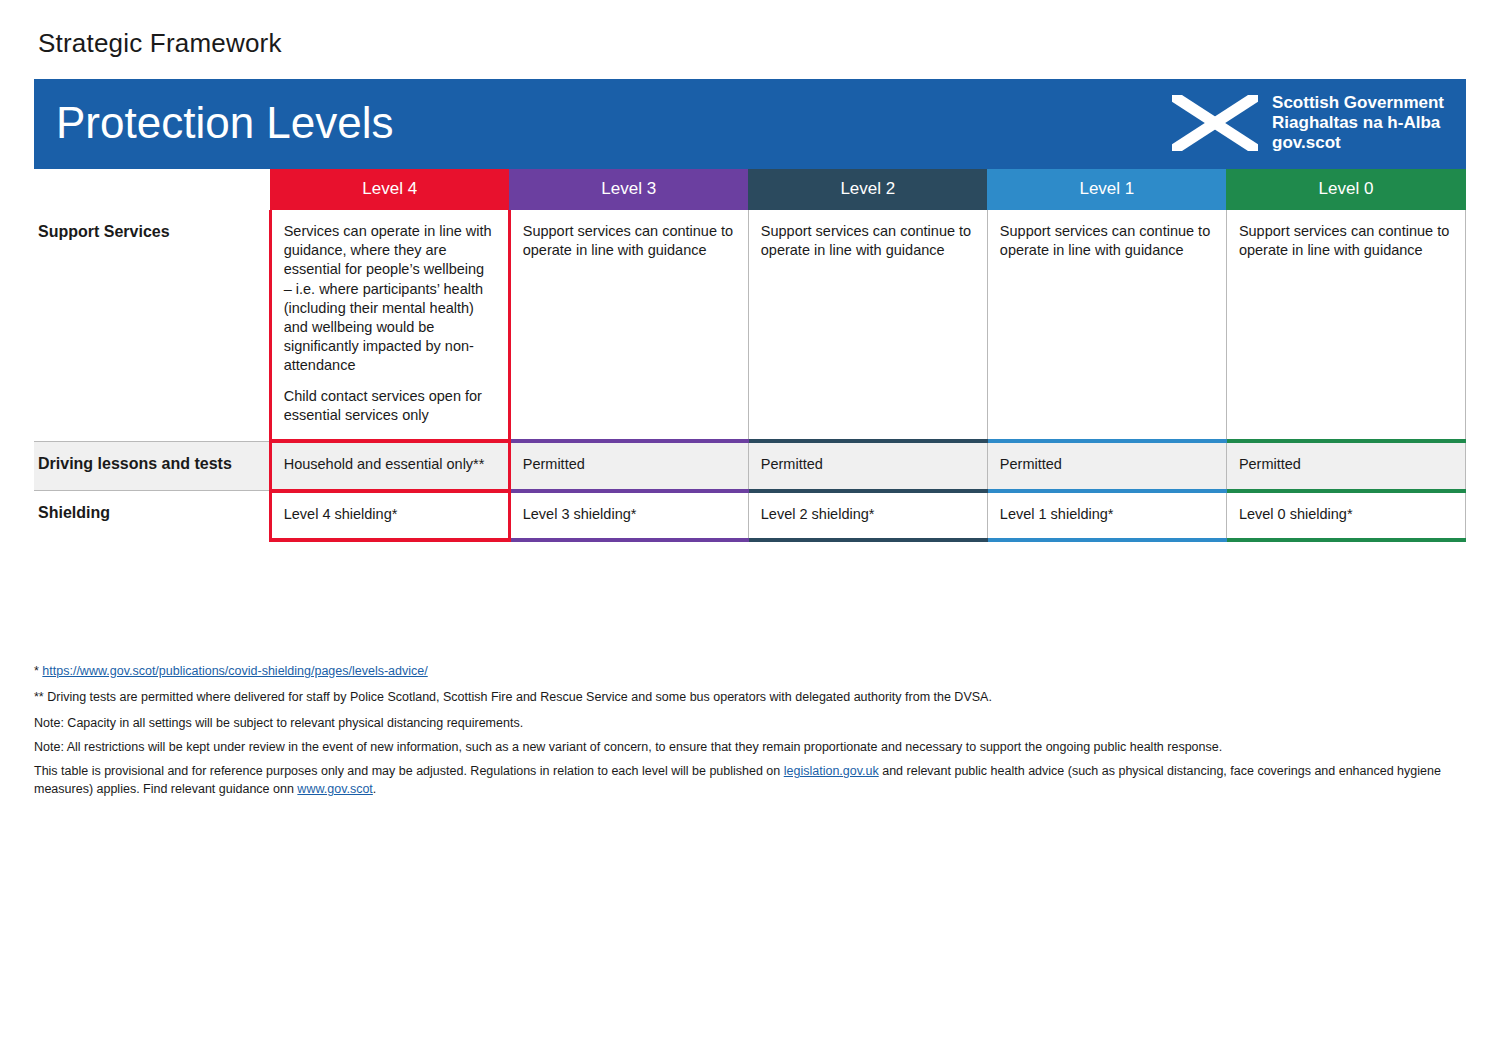Strategic Framework
Protection Levels
Scottish Government Riaghaltas na h-Alba gov.scot
| | Level 4 | Level 3 | Level 2 | Level 1 | Level 0 |
| --- | --- | --- | --- | --- | --- |
| Support Services | Services can operate in line with guidance, where they are essential for people’s wellbeing – i.e. where participants’ health (including their mental health) and wellbeing would be significantly impacted by non-attendance Child contact services open for essential services only | Support services can continue to operate in line with guidance | Support services can continue to operate in line with guidance | Support services can continue to operate in line with guidance | Support services can continue to operate in line with guidance |
| Driving lessons and tests | Household and essential only** | Permitted | Permitted | Permitted | Permitted |
| Shielding | Level 4 shielding* | Level 3 shielding* | Level 2 shielding* | Level 1 shielding* | Level 0 shielding* |
* https://www.gov.scot/publications/covid-shielding/pages/levels-advice/
** Driving tests are permitted where delivered for staff by Police Scotland, Scottish Fire and Rescue Service and some bus operators with delegated authority from the DVSA.
Note: Capacity in all settings will be subject to relevant physical distancing requirements.
Note: All restrictions will be kept under review in the event of new information, such as a new variant of concern, to ensure that they remain proportionate and necessary to support the ongoing public health response.
This table is provisional and for reference purposes only and may be adjusted. Regulations in relation to each level will be published on legislation.gov.uk and relevant public health advice (such as physical distancing, face coverings and enhanced hygiene measures) applies. Find relevant guidance onn www.gov.scot.